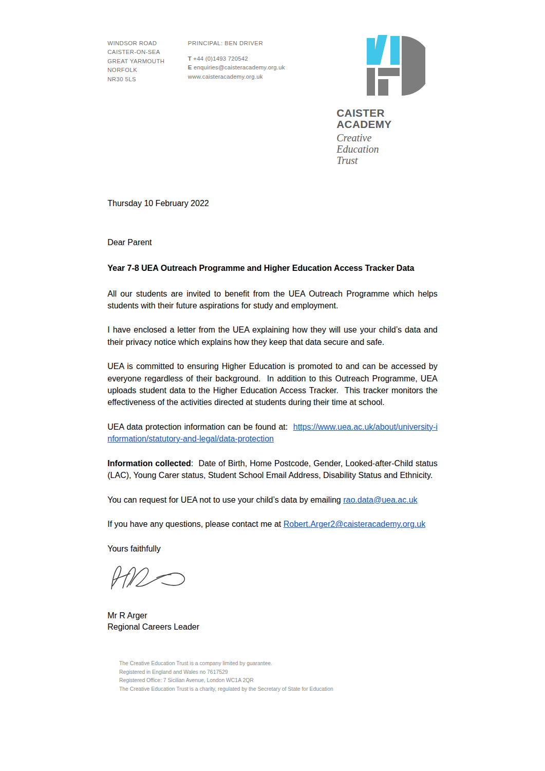WINDSOR ROAD
CAISTER-ON-SEA
GREAT YARMOUTH
NORFOLK
NR30 5LS
PRINCIPAL: BEN DRIVER
T +44 (0)1493 720542
E enquiries@caisteracademy.org.uk
www.caisteracademy.org.uk
CAISTER
ACADEMY
Creative
Education
Trust
Thursday 10 February 2022
Dear Parent
Year 7-8 UEA Outreach Programme and Higher Education Access Tracker Data
All our students are invited to benefit from the UEA Outreach Programme which helps students with their future aspirations for study and employment.
I have enclosed a letter from the UEA explaining how they will use your child’s data and their privacy notice which explains how they keep that data secure and safe.
UEA is committed to ensuring Higher Education is promoted to and can be accessed by everyone regardless of their background. In addition to this Outreach Programme, UEA uploads student data to the Higher Education Access Tracker. This tracker monitors the effectiveness of the activities directed at students during their time at school.
UEA data protection information can be found at: https://www.uea.ac.uk/about/university-information/statutory-and-legal/data-protection
Information collected: Date of Birth, Home Postcode, Gender, Looked-after-Child status (LAC), Young Carer status, Student School Email Address, Disability Status and Ethnicity.
You can request for UEA not to use your child’s data by emailing rao.data@uea.ac.uk
If you have any questions, please contact me at Robert.Arger2@caisteracademy.org.uk
Yours faithfully
Mr R Arger
Regional Careers Leader
The Creative Education Trust is a company limited by guarantee.
Registered in England and Wales no 7617529
Registered Office: 7 Sicilian Avenue, London WC1A 2QR
The Creative Education Trust is a charity, regulated by the Secretary of State for Education